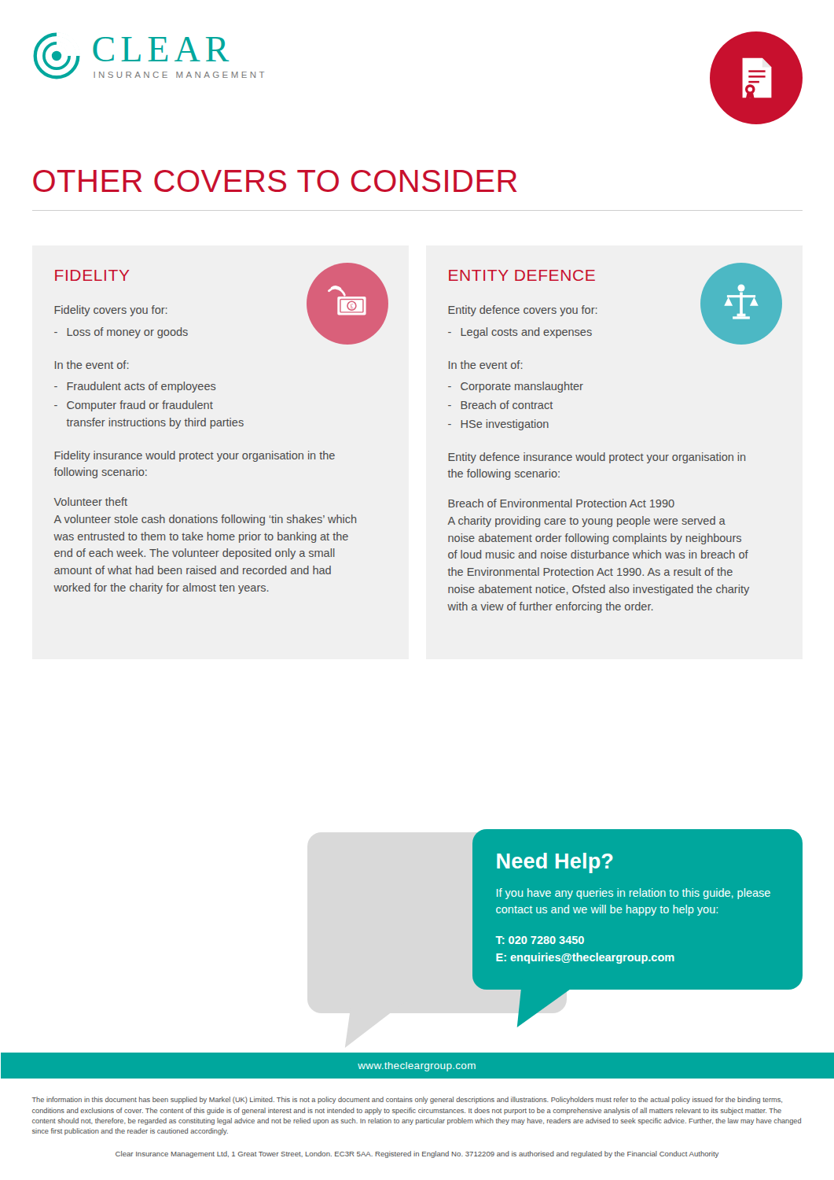CLEAR
INSURANCE MANAGEMENT
OTHER COVERS TO CONSIDER
Fidelity
£
Fidelity covers you for:
Loss of money or goods
In the event of:
Fraudulent acts of employees
Computer fraud or fraudulent
transfer instructions by third parties
Fidelity insurance would protect your organisation in the following scenario:
Volunteer theft
A volunteer stole cash donations following ‘tin shakes’ which was entrusted to them to take home prior to banking at the end of each week. The volunteer deposited only a small amount of what had been raised and recorded and had worked for the charity for almost ten years.
Entity Defence
Entity defence covers you for:
Legal costs and expenses
In the event of:
Corporate manslaughter
Breach of contract
HSe investigation
Entity defence insurance would protect your organisation in the following scenario:
Breach of Environmental Protection Act 1990
A charity providing care to young people were served a noise abatement order following complaints by neighbours of loud music and noise disturbance which was in breach of the Environmental Protection Act 1990. As a result of the noise abatement notice, Ofsted also investigated the charity with a view of further enforcing the order.
Need Help?
If you have any queries in relation to this guide, please contact us and we will be happy to help you:
T: 020 7280 3450
E: enquiries@thecleargroup.com
www.thecleargroup.com
The information in this document has been supplied by Markel (UK) Limited. This is not a policy document and contains only general descriptions and illustrations. Policyholders must refer to the actual policy issued for the binding terms, conditions and exclusions of cover. The content of this guide is of general interest and is not intended to apply to specific circumstances. It does not purport to be a comprehensive analysis of all matters relevant to its subject matter. The content should not, therefore, be regarded as constituting legal advice and not be relied upon as such. In relation to any particular problem which they may have, readers are advised to seek specific advice. Further, the law may have changed since first publication and the reader is cautioned accordingly.
Clear Insurance Management Ltd, 1 Great Tower Street, London. EC3R 5AA. Registered in England No. 3712209 and is authorised and regulated by the Financial Conduct Authority